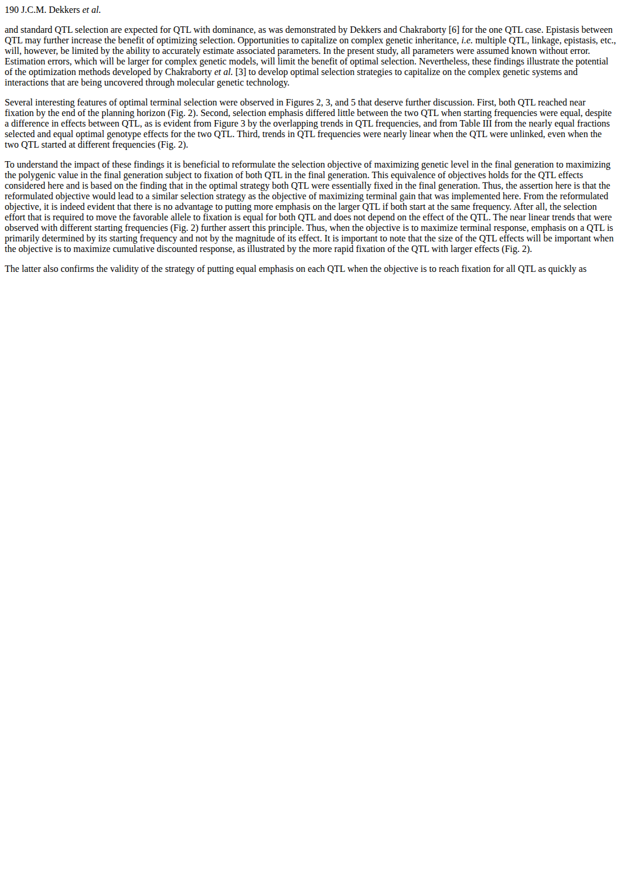190 J.C.M. Dekkers et al.
and standard QTL selection are expected for QTL with dominance, as was demonstrated by Dekkers and Chakraborty [6] for the one QTL case. Epistasis between QTL may further increase the benefit of optimizing selection. Opportunities to capitalize on complex genetic inheritance, i.e. multiple QTL, linkage, epistasis, etc., will, however, be limited by the ability to accurately estimate associated parameters. In the present study, all parameters were assumed known without error. Estimation errors, which will be larger for complex genetic models, will limit the benefit of optimal selection. Nevertheless, these findings illustrate the potential of the optimization methods developed by Chakraborty et al. [3] to develop optimal selection strategies to capitalize on the complex genetic systems and interactions that are being uncovered through molecular genetic technology.
Several interesting features of optimal terminal selection were observed in Figures 2, 3, and 5 that deserve further discussion. First, both QTL reached near fixation by the end of the planning horizon (Fig. 2). Second, selection emphasis differed little between the two QTL when starting frequencies were equal, despite a difference in effects between QTL, as is evident from Figure 3 by the overlapping trends in QTL frequencies, and from Table III from the nearly equal fractions selected and equal optimal genotype effects for the two QTL. Third, trends in QTL frequencies were nearly linear when the QTL were unlinked, even when the two QTL started at different frequencies (Fig. 2).
To understand the impact of these findings it is beneficial to reformulate the selection objective of maximizing genetic level in the final generation to maximizing the polygenic value in the final generation subject to fixation of both QTL in the final generation. This equivalence of objectives holds for the QTL effects considered here and is based on the finding that in the optimal strategy both QTL were essentially fixed in the final generation. Thus, the assertion here is that the reformulated objective would lead to a similar selection strategy as the objective of maximizing terminal gain that was implemented here. From the reformulated objective, it is indeed evident that there is no advantage to putting more emphasis on the larger QTL if both start at the same frequency. After all, the selection effort that is required to move the favorable allele to fixation is equal for both QTL and does not depend on the effect of the QTL. The near linear trends that were observed with different starting frequencies (Fig. 2) further assert this principle. Thus, when the objective is to maximize terminal response, emphasis on a QTL is primarily determined by its starting frequency and not by the magnitude of its effect. It is important to note that the size of the QTL effects will be important when the objective is to maximize cumulative discounted response, as illustrated by the more rapid fixation of the QTL with larger effects (Fig. 2).
The latter also confirms the validity of the strategy of putting equal emphasis on each QTL when the objective is to reach fixation for all QTL as quickly as